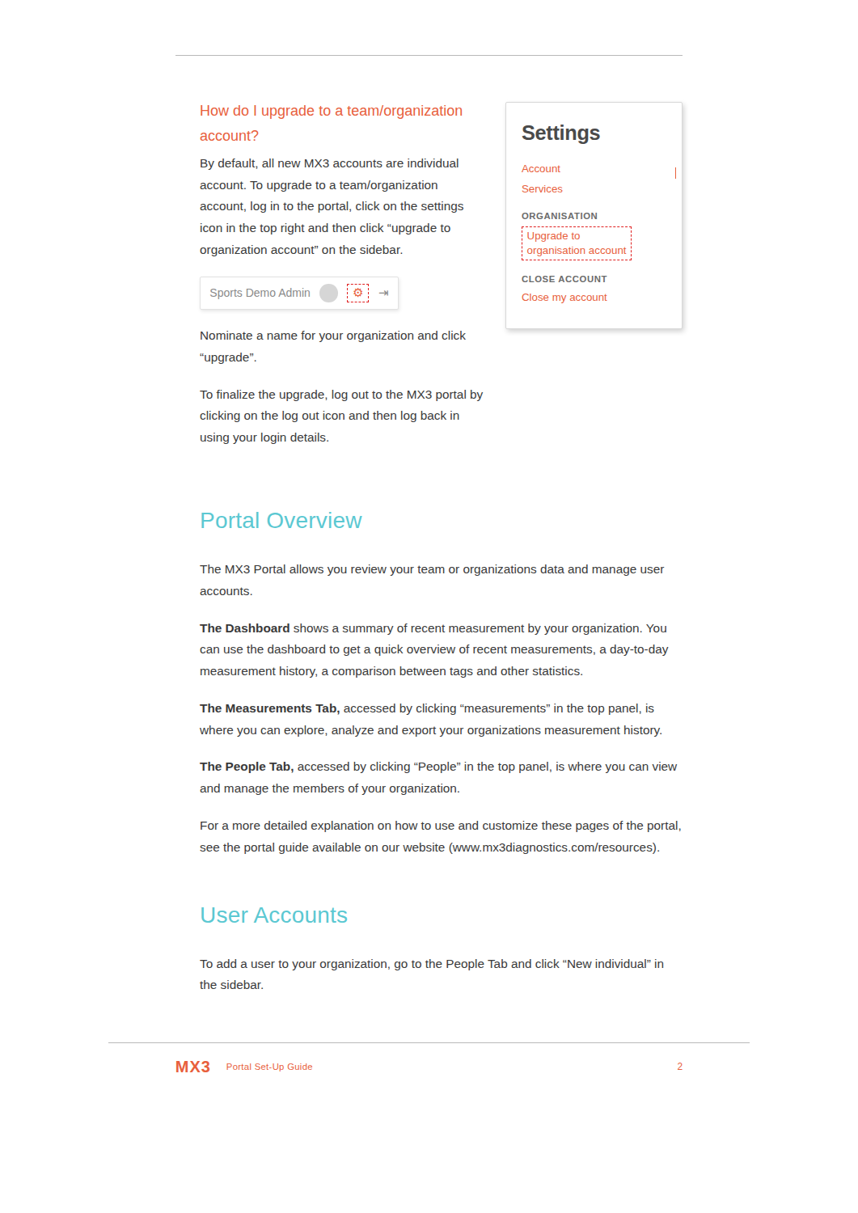How do I upgrade to a team/organization account?
By default, all new MX3 accounts are individual account. To upgrade to a team/organization account, log in to the portal, click on the settings icon in the top right and then click “upgrade to organization account” on the sidebar.
Sports Demo Admin ⚙ ⇥
Nominate a name for your organization and click “upgrade”.
To finalize the upgrade, log out to the MX3 portal by clicking on the log out icon and then log back in using your login details.
Settings
Account
Services
ORGANISATION
Upgrade to
organisation account
CLOSE ACCOUNT
Close my account
Portal Overview
The MX3 Portal allows you review your team or organizations data and manage user accounts.
The Dashboard shows a summary of recent measurement by your organization. You can use the dashboard to get a quick overview of recent measurements, a day-to-day measurement history, a comparison between tags and other statistics.
The Measurements Tab, accessed by clicking “measurements” in the top panel, is where you can explore, analyze and export your organizations measurement history.
The People Tab, accessed by clicking “People” in the top panel, is where you can view and manage the members of your organization.
For a more detailed explanation on how to use and customize these pages of the portal, see the portal guide available on our website (www.mx3diagnostics.com/resources).
User Accounts
To add a user to your organization, go to the People Tab and click “New individual” in the sidebar.
MX3 Portal Set-Up Guide 2